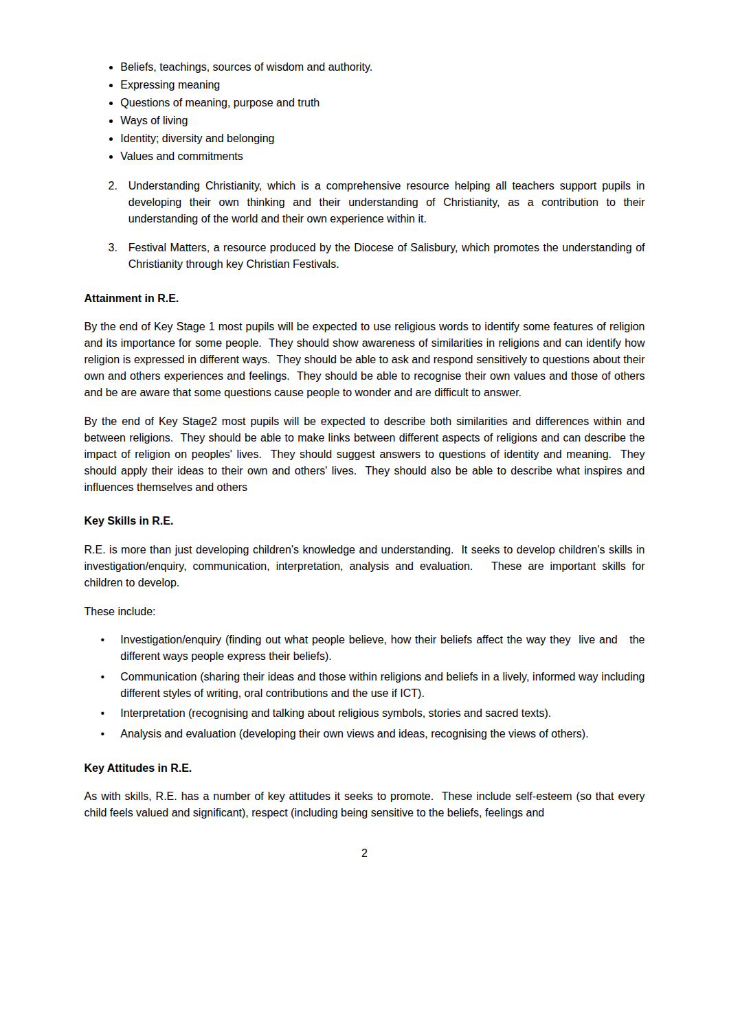Beliefs, teachings, sources of wisdom and authority.
Expressing meaning
Questions of meaning, purpose and truth
Ways of living
Identity; diversity and belonging
Values and commitments
Understanding Christianity, which is a comprehensive resource helping all teachers support pupils in developing their own thinking and their understanding of Christianity, as a contribution to their understanding of the world and their own experience within it.
Festival Matters, a resource produced by the Diocese of Salisbury, which promotes the understanding of Christianity through key Christian Festivals.
Attainment in R.E.
By the end of Key Stage 1 most pupils will be expected to use religious words to identify some features of religion and its importance for some people. They should show awareness of similarities in religions and can identify how religion is expressed in different ways. They should be able to ask and respond sensitively to questions about their own and others experiences and feelings. They should be able to recognise their own values and those of others and be are aware that some questions cause people to wonder and are difficult to answer.
By the end of Key Stage2 most pupils will be expected to describe both similarities and differences within and between religions. They should be able to make links between different aspects of religions and can describe the impact of religion on peoples' lives. They should suggest answers to questions of identity and meaning. They should apply their ideas to their own and others' lives. They should also be able to describe what inspires and influences themselves and others
Key Skills in R.E.
R.E. is more than just developing children's knowledge and understanding. It seeks to develop children's skills in investigation/enquiry, communication, interpretation, analysis and evaluation. These are important skills for children to develop.
These include:
Investigation/enquiry (finding out what people believe, how their beliefs affect the way they live and the different ways people express their beliefs).
Communication (sharing their ideas and those within religions and beliefs in a lively, informed way including different styles of writing, oral contributions and the use if ICT).
Interpretation (recognising and talking about religious symbols, stories and sacred texts).
Analysis and evaluation (developing their own views and ideas, recognising the views of others).
Key Attitudes in R.E.
As with skills, R.E. has a number of key attitudes it seeks to promote. These include self-esteem (so that every child feels valued and significant), respect (including being sensitive to the beliefs, feelings and
2